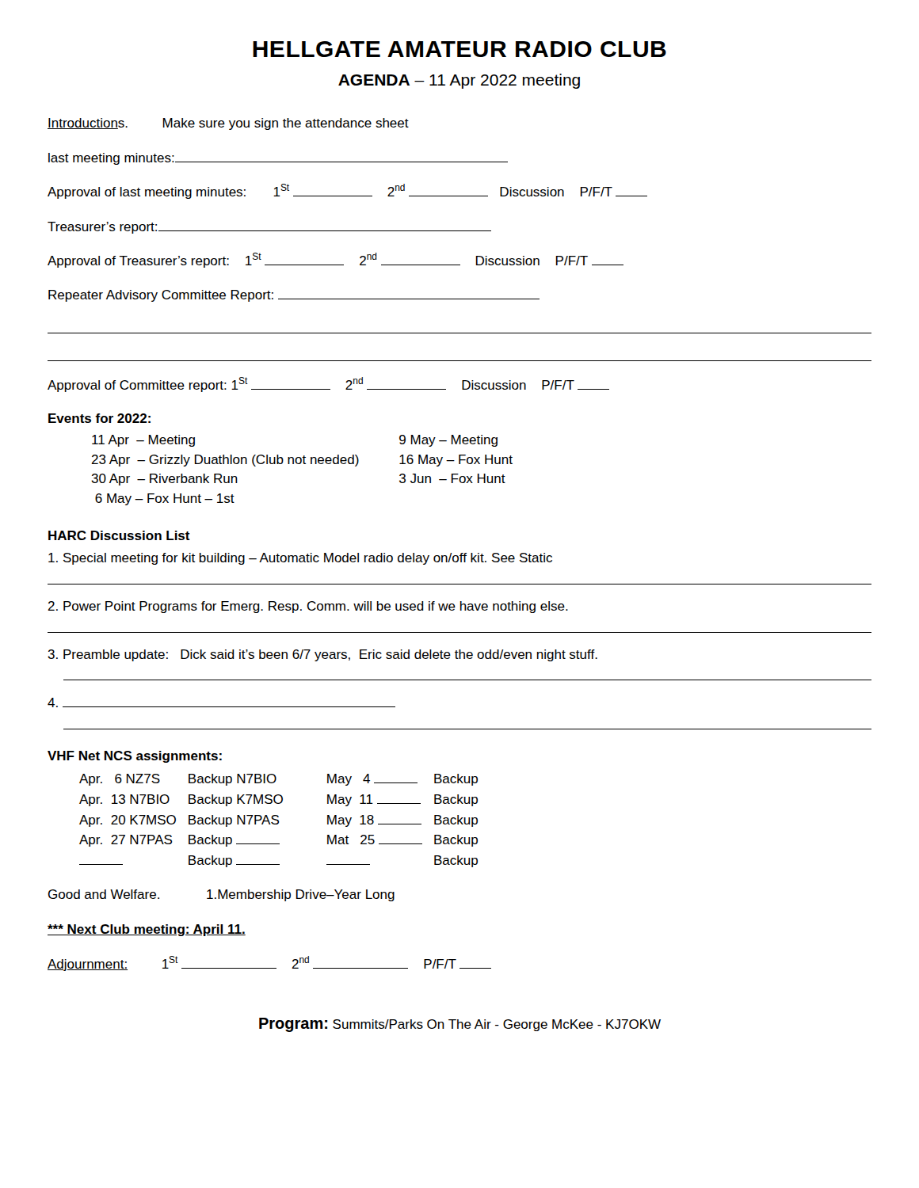HELLGATE AMATEUR RADIO CLUB
AGENDA – 11 Apr 2022 meeting
Introductions. Make sure you sign the attendance sheet
last meeting minutes:
Approval of last meeting minutes: 1St 2nd Discussion P/F/T
Treasurer’s report:
Approval of Treasurer’s report: 1St 2nd Discussion P/F/T
Repeater Advisory Committee Report:
Approval of Committee report: 1St 2nd Discussion P/F/T
Events for 2022:
| 11 Apr – Meeting | 9 May – Meeting |
| 23 Apr – Grizzly Duathlon (Club not needed) | 16 May – Fox Hunt |
| 30 Apr – Riverbank Run | 3 Jun – Fox Hunt |
| 6 May – Fox Hunt – 1st | |
HARC Discussion List
1. Special meeting for kit building – Automatic Model radio delay on/off kit. See Static
2. Power Point Programs for Emerg. Resp. Comm. will be used if we have nothing else.
3. Preamble update: Dick said it’s been 6/7 years, Eric said delete the odd/even night stuff.
4.
VHF Net NCS assignments:
| Apr. 6 NZ7S | Backup N7BIO | May 4 | Backup |
| Apr. 13 N7BIO | Backup K7MSO | May 11 | Backup |
| Apr. 20 K7MSO | Backup N7PAS | May 18 | Backup |
| Apr. 27 N7PAS | Backup | Mat 25 | Backup |
| | Backup | | Backup |
Good and Welfare. 1.Membership Drive–Year Long
*** Next Club meeting: April 11.
Adjournment: 1St 2nd P/F/T
Program: Summits/Parks On The Air - George McKee - KJ7OKW